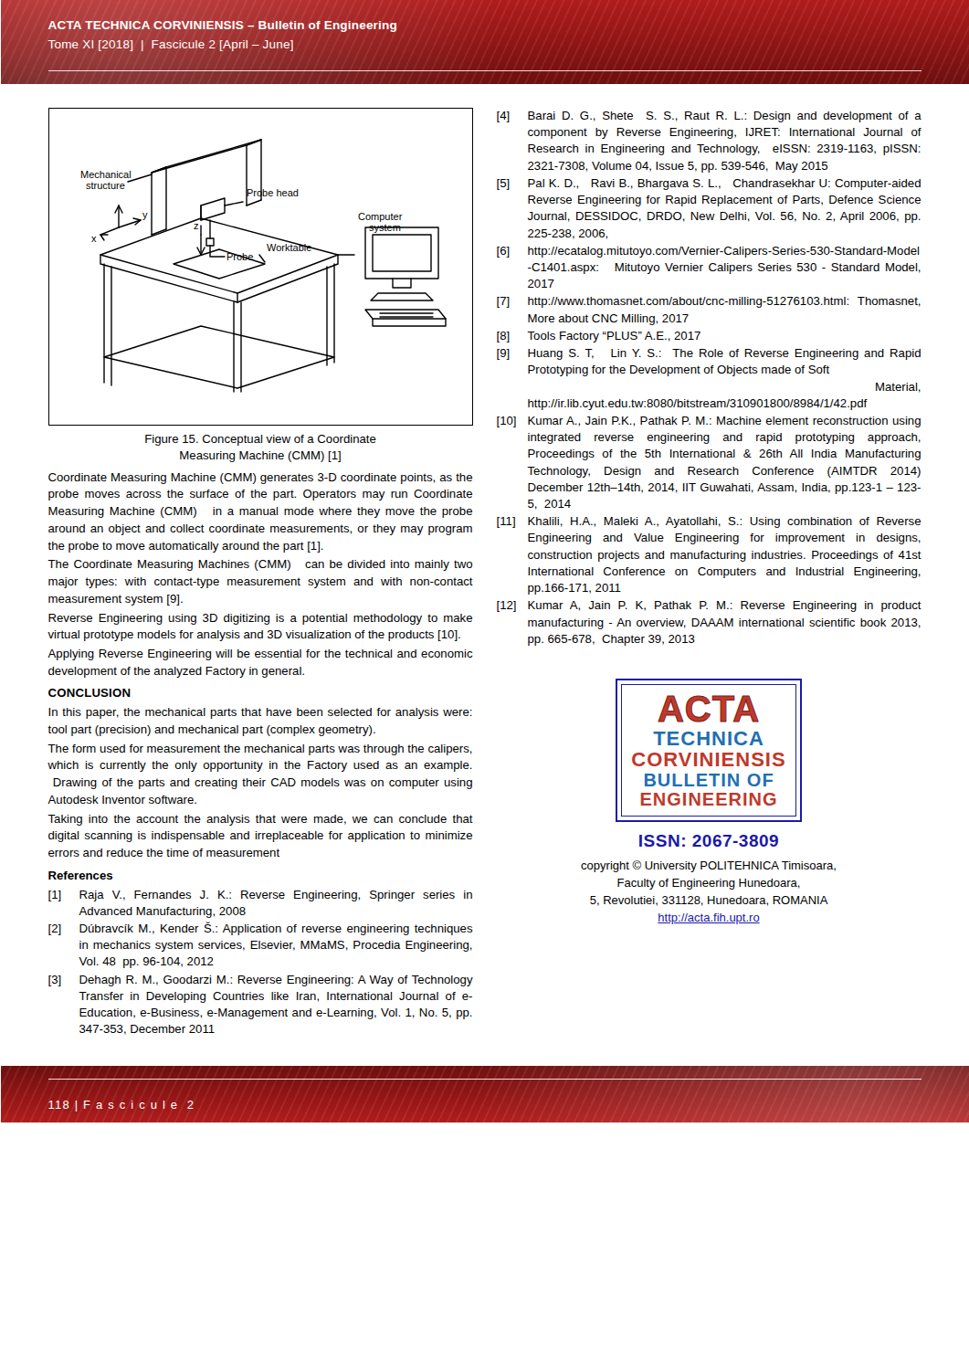ACTA TECHNICA CORVINIENSIS – Bulletin of Engineering
Tome XI [2018] | Fascicule 2 [April – June]
Mechanical structure Probe head Worktable Computer system Probe y x z
Figure 15. Conceptual view of a Coordinate
Measuring Machine (CMM) [1]
Coordinate Measuring Machine (CMM) generates 3-D coordinate points, as the probe moves across the surface of the part. Operators may run Coordinate Measuring Machine (CMM) in a manual mode where they move the probe around an object and collect coordinate measurements, or they may program the probe to move automatically around the part [1].
The Coordinate Measuring Machines (CMM) can be divided into mainly two major types: with contact-type measurement system and with non-contact measurement system [9].
Reverse Engineering using 3D digitizing is a potential methodology to make virtual prototype models for analysis and 3D visualization of the products [10].
Applying Reverse Engineering will be essential for the technical and economic development of the analyzed Factory in general.
Conclusion
In this paper, the mechanical parts that have been selected for analysis were: tool part (precision) and mechanical part (complex geometry).
The form used for measurement the mechanical parts was through the calipers, which is currently the only opportunity in the Factory used as an example. Drawing of the parts and creating their CAD models was on computer using Autodesk Inventor software.
Taking into the account the analysis that were made, we can conclude that digital scanning is indispensable and irreplaceable for application to minimize errors and reduce the time of measurement
References
Raja V., Fernandes J. K.: Reverse Engineering, Springer series in Advanced Manufacturing, 2008
Dúbravcík M., Kender Š.: Application of reverse engineering techniques in mechanics system services, Elsevier, MMaMS, Procedia Engineering, Vol. 48 pp. 96-104, 2012
Dehagh R. M., Goodarzi M.: Reverse Engineering: A Way of Technology Transfer in Developing Countries like Iran, International Journal of e-Education, e-Business, e-Management and e-Learning, Vol. 1, No. 5, pp. 347-353, December 2011
Barai D. G., Shete S. S., Raut R. L.: Design and development of a component by Reverse Engineering, IJRET: International Journal of Research in Engineering and Technology, eISSN: 2319-1163, pISSN: 2321-7308, Volume 04, Issue 5, pp. 539-546, May 2015
Pal K. D., Ravi B., Bhargava S. L., Chandrasekhar U: Computer-aided Reverse Engineering for Rapid Replacement of Parts, Defence Science Journal, DESSIDOC, DRDO, New Delhi, Vol. 56, No. 2, April 2006, pp. 225-238, 2006,
http://ecatalog.mitutoyo.com/Vernier-Calipers-Series-530-Standard-Model-C1401.aspx: Mitutoyo Vernier Calipers Series 530 - Standard Model, 2017
http://www.thomasnet.com/about/cnc-milling-51276103.html: Thomasnet, More about CNC Milling, 2017
Tools Factory “PLUS” A.E., 2017
Huang S. T, Lin Y. S.: The Role of Reverse Engineering and Rapid Prototyping for the Development of Objects made of Soft Material, http://ir.lib.cyut.edu.tw:8080/bitstream/310901800/8984/1/42.pdf
Kumar A., Jain P.K., Pathak P. M.: Machine element reconstruction using integrated reverse engineering and rapid prototyping approach, Proceedings of the 5th International & 26th All India Manufacturing Technology, Design and Research Conference (AIMTDR 2014) December 12th–14th, 2014, IIT Guwahati, Assam, India, pp.123-1 – 123-5, 2014
Khalili, H.A., Maleki A., Ayatollahi, S.: Using combination of Reverse Engineering and Value Engineering for improvement in designs, construction projects and manufacturing industries. Proceedings of 41st International Conference on Computers and Industrial Engineering, pp.166-171, 2011
Kumar A, Jain P. K, Pathak P. M.: Reverse Engineering in product manufacturing - An overview, DAAAM international scientific book 2013, pp. 665-678, Chapter 39, 2013
ACTA
TECHNICA
CORVINIENSIS
BULLETIN OF
ENGINEERING
ISSN: 2067-3809
copyright © University POLITEHNICA Timisoara,
Faculty of Engineering Hunedoara,
5, Revolutiei, 331128, Hunedoara, ROMANIA
http://acta.fih.upt.ro
118 | F a s c i c u l e 2